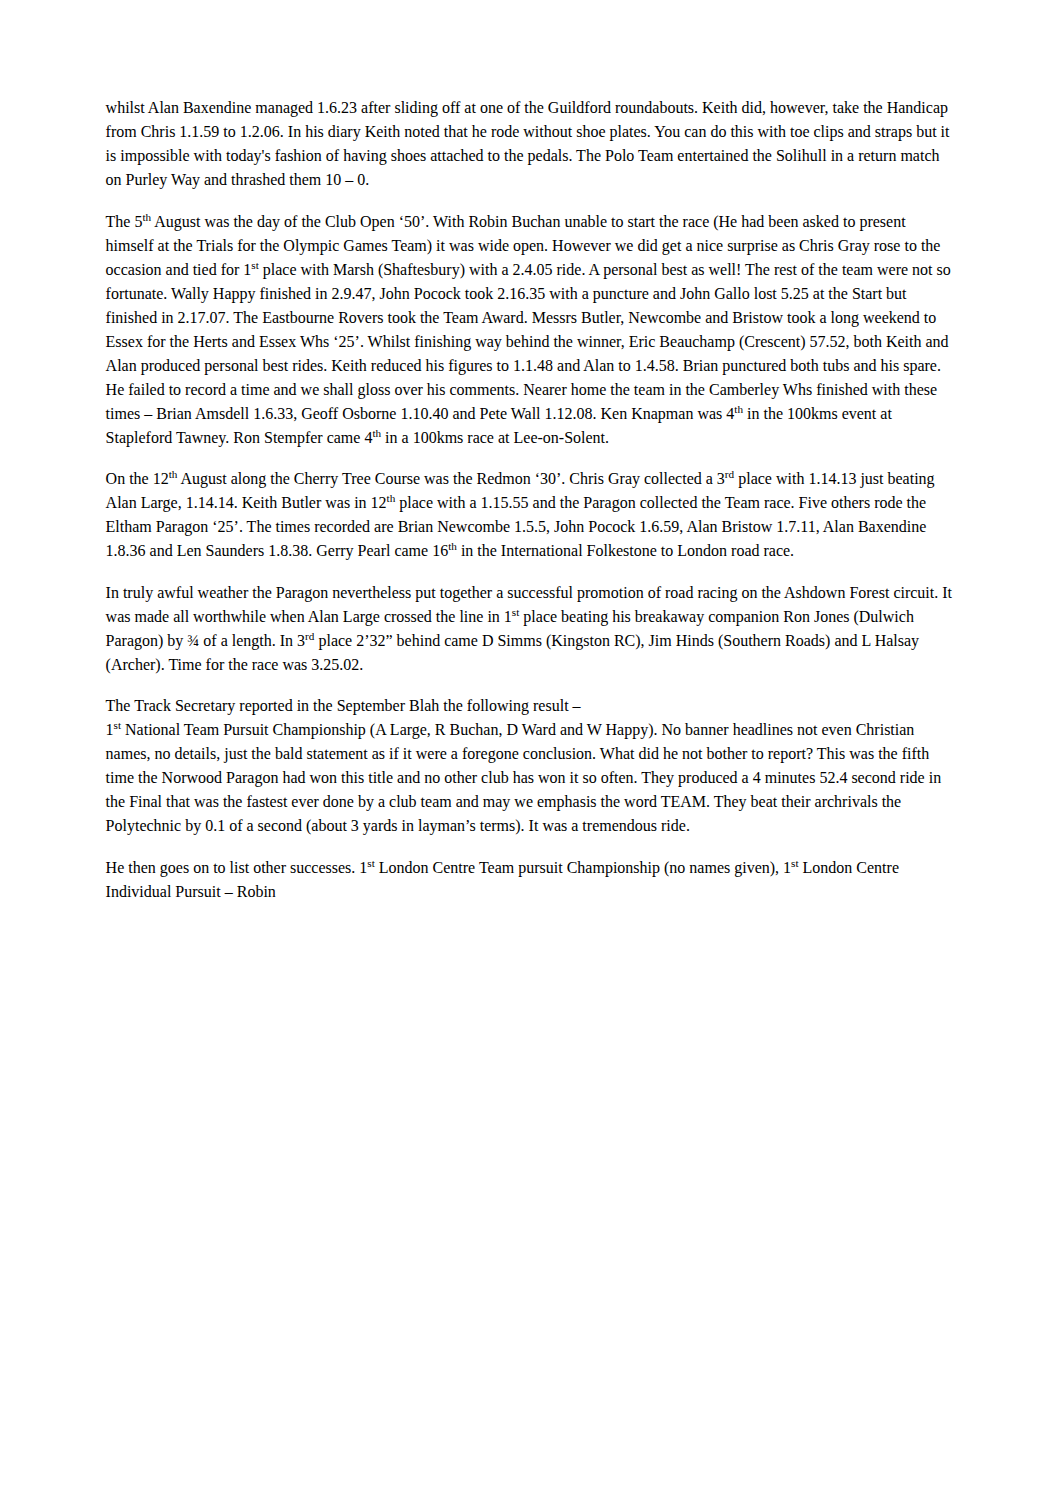whilst Alan Baxendine managed 1.6.23 after sliding off at one of the Guildford roundabouts. Keith did, however, take the Handicap from Chris 1.1.59 to 1.2.06. In his diary Keith noted that he rode without shoe plates. You can do this with toe clips and straps but it is impossible with today's fashion of having shoes attached to the pedals. The Polo Team entertained the Solihull in a return match on Purley Way and thrashed them 10 – 0.
The 5th August was the day of the Club Open ‘50’. With Robin Buchan unable to start the race (He had been asked to present himself at the Trials for the Olympic Games Team) it was wide open. However we did get a nice surprise as Chris Gray rose to the occasion and tied for 1st place with Marsh (Shaftesbury) with a 2.4.05 ride. A personal best as well! The rest of the team were not so fortunate. Wally Happy finished in 2.9.47, John Pocock took 2.16.35 with a puncture and John Gallo lost 5.25 at the Start but finished in 2.17.07. The Eastbourne Rovers took the Team Award. Messrs Butler, Newcombe and Bristow took a long weekend to Essex for the Herts and Essex Whs ‘25’. Whilst finishing way behind the winner, Eric Beauchamp (Crescent) 57.52, both Keith and Alan produced personal best rides. Keith reduced his figures to 1.1.48 and Alan to 1.4.58. Brian punctured both tubs and his spare. He failed to record a time and we shall gloss over his comments. Nearer home the team in the Camberley Whs finished with these times – Brian Amsdell 1.6.33, Geoff Osborne 1.10.40 and Pete Wall 1.12.08. Ken Knapman was 4th in the 100kms event at Stapleford Tawney. Ron Stempfer came 4th in a 100kms race at Lee-on-Solent.
On the 12th August along the Cherry Tree Course was the Redmon ‘30’. Chris Gray collected a 3rd place with 1.14.13 just beating Alan Large, 1.14.14. Keith Butler was in 12th place with a 1.15.55 and the Paragon collected the Team race. Five others rode the Eltham Paragon ‘25’. The times recorded are Brian Newcombe 1.5.5, John Pocock 1.6.59, Alan Bristow 1.7.11, Alan Baxendine 1.8.36 and Len Saunders 1.8.38. Gerry Pearl came 16th in the International Folkestone to London road race.
In truly awful weather the Paragon nevertheless put together a successful promotion of road racing on the Ashdown Forest circuit. It was made all worthwhile when Alan Large crossed the line in 1st place beating his breakaway companion Ron Jones (Dulwich Paragon) by ¾ of a length. In 3rd place 2’32” behind came D Simms (Kingston RC), Jim Hinds (Southern Roads) and L Halsay (Archer). Time for the race was 3.25.02.
The Track Secretary reported in the September Blah the following result –
1st National Team Pursuit Championship (A Large, R Buchan, D Ward and W Happy). No banner headlines not even Christian names, no details, just the bald statement as if it were a foregone conclusion. What did he not bother to report? This was the fifth time the Norwood Paragon had won this title and no other club has won it so often. They produced a 4 minutes 52.4 second ride in the Final that was the fastest ever done by a club team and may we emphasis the word TEAM. They beat their archrivals the Polytechnic by 0.1 of a second (about 3 yards in layman’s terms). It was a tremendous ride.
He then goes on to list other successes. 1st London Centre Team pursuit Championship (no names given), 1st London Centre Individual Pursuit – Robin